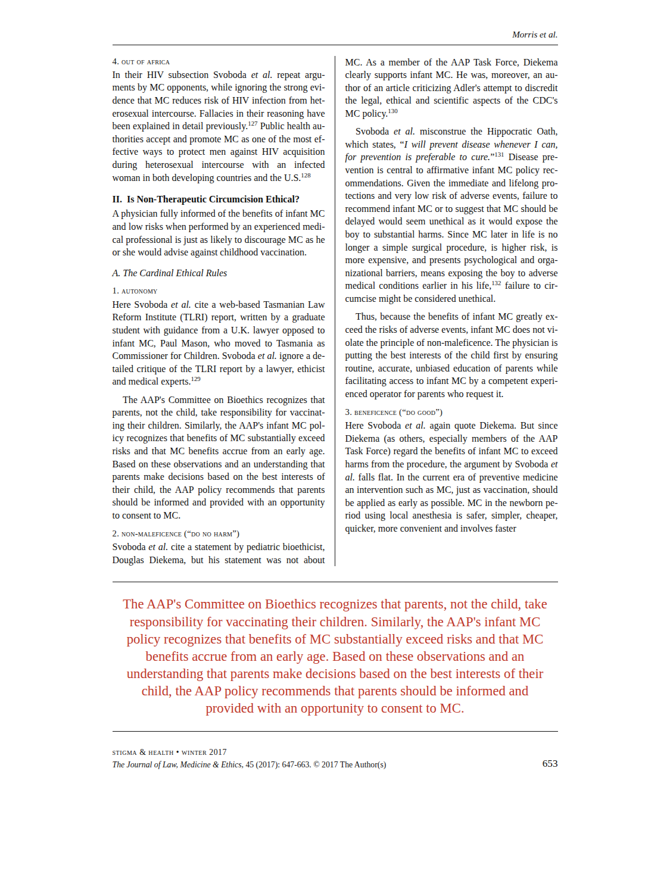Morris et al.
4. out of africa
In their HIV subsection Svoboda et al. repeat arguments by MC opponents, while ignoring the strong evidence that MC reduces risk of HIV infection from heterosexual intercourse. Fallacies in their reasoning have been explained in detail previously.127 Public health authorities accept and promote MC as one of the most effective ways to protect men against HIV acquisition during heterosexual intercourse with an infected woman in both developing countries and the U.S.128
II. Is Non-Therapeutic Circumcision Ethical?
A physician fully informed of the benefits of infant MC and low risks when performed by an experienced medical professional is just as likely to discourage MC as he or she would advise against childhood vaccination.
A. The Cardinal Ethical Rules
1. autonomy
Here Svoboda et al. cite a web-based Tasmanian Law Reform Institute (TLRI) report, written by a graduate student with guidance from a U.K. lawyer opposed to infant MC, Paul Mason, who moved to Tasmania as Commissioner for Children. Svoboda et al. ignore a detailed critique of the TLRI report by a lawyer, ethicist and medical experts.129
The AAP's Committee on Bioethics recognizes that parents, not the child, take responsibility for vaccinating their children. Similarly, the AAP's infant MC policy recognizes that benefits of MC substantially exceed risks and that MC benefits accrue from an early age. Based on these observations and an understanding that parents make decisions based on the best interests of their child, the AAP policy recommends that parents should be informed and provided with an opportunity to consent to MC.
2. non-maleficence (“do no harm”)
Svoboda et al. cite a statement by pediatric bioethicist, Douglas Diekema, but his statement was not about MC. As a member of the AAP Task Force, Diekema clearly supports infant MC. He was, moreover, an author of an article criticizing Adler's attempt to discredit the legal, ethical and scientific aspects of the CDC's MC policy.130
Svoboda et al. misconstrue the Hippocratic Oath, which states, “I will prevent disease whenever I can, for prevention is preferable to cure.”131 Disease prevention is central to affirmative infant MC policy recommendations. Given the immediate and lifelong protections and very low risk of adverse events, failure to recommend infant MC or to suggest that MC should be delayed would seem unethical as it would expose the boy to substantial harms. Since MC later in life is no longer a simple surgical procedure, is higher risk, is more expensive, and presents psychological and organizational barriers, means exposing the boy to adverse medical conditions earlier in his life,132 failure to circumcise might be considered unethical.
Thus, because the benefits of infant MC greatly exceed the risks of adverse events, infant MC does not violate the principle of non-maleficence. The physician is putting the best interests of the child first by ensuring routine, accurate, unbiased education of parents while facilitating access to infant MC by a competent experienced operator for parents who request it.
3. beneficence (“do good”)
Here Svoboda et al. again quote Diekema. But since Diekema (as others, especially members of the AAP Task Force) regard the benefits of infant MC to exceed harms from the procedure, the argument by Svoboda et al. falls flat. In the current era of preventive medicine an intervention such as MC, just as vaccination, should be applied as early as possible. MC in the newborn period using local anesthesia is safer, simpler, cheaper, quicker, more convenient and involves faster
The AAP's Committee on Bioethics recognizes that parents, not the child, take responsibility for vaccinating their children. Similarly, the AAP's infant MC policy recognizes that benefits of MC substantially exceed risks and that MC benefits accrue from an early age. Based on these observations and an understanding that parents make decisions based on the best interests of their child, the AAP policy recommends that parents should be informed and provided with an opportunity to consent to MC.
stigma & health • winter 2017
The Journal of Law, Medicine & Ethics, 45 (2017): 647-663. © 2017 The Author(s)
653